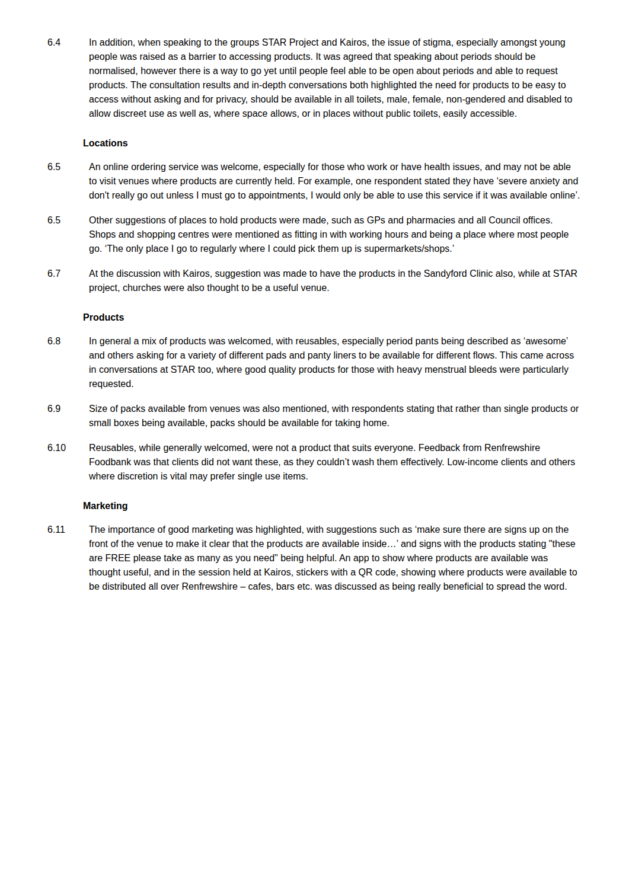6.4
In addition, when speaking to the groups STAR Project and Kairos, the issue of stigma, especially amongst young people was raised as a barrier to accessing products. It was agreed that speaking about periods should be normalised, however there is a way to go yet until people feel able to be open about periods and able to request products. The consultation results and in-depth conversations both highlighted the need for products to be easy to access without asking and for privacy, should be available in all toilets, male, female, non-gendered and disabled to allow discreet use as well as, where space allows, or in places without public toilets, easily accessible.
Locations
6.5
An online ordering service was welcome, especially for those who work or have health issues, and may not be able to visit venues where products are currently held. For example, one respondent stated they have ‘severe anxiety and don't really go out unless I must go to appointments, I would only be able to use this service if it was available online’.
6.5
Other suggestions of places to hold products were made, such as GPs and pharmacies and all Council offices. Shops and shopping centres were mentioned as fitting in with working hours and being a place where most people go. ‘The only place I go to regularly where I could pick them up is supermarkets/shops.’
6.7
At the discussion with Kairos, suggestion was made to have the products in the Sandyford Clinic also, while at STAR project, churches were also thought to be a useful venue.
Products
6.8
In general a mix of products was welcomed, with reusables, especially period pants being described as ‘awesome’ and others asking for a variety of different pads and panty liners to be available for different flows. This came across in conversations at STAR too, where good quality products for those with heavy menstrual bleeds were particularly requested.
6.9
Size of packs available from venues was also mentioned, with respondents stating that rather than single products or small boxes being available, packs should be available for taking home.
6.10
Reusables, while generally welcomed, were not a product that suits everyone. Feedback from Renfrewshire Foodbank was that clients did not want these, as they couldn’t wash them effectively. Low-income clients and others where discretion is vital may prefer single use items.
Marketing
6.11
The importance of good marketing was highlighted, with suggestions such as ‘make sure there are signs up on the front of the venue to make it clear that the products are available inside…’ and signs with the products stating "these are FREE please take as many as you need" being helpful. An app to show where products are available was thought useful, and in the session held at Kairos, stickers with a QR code, showing where products were available to be distributed all over Renfrewshire – cafes, bars etc. was discussed as being really beneficial to spread the word.